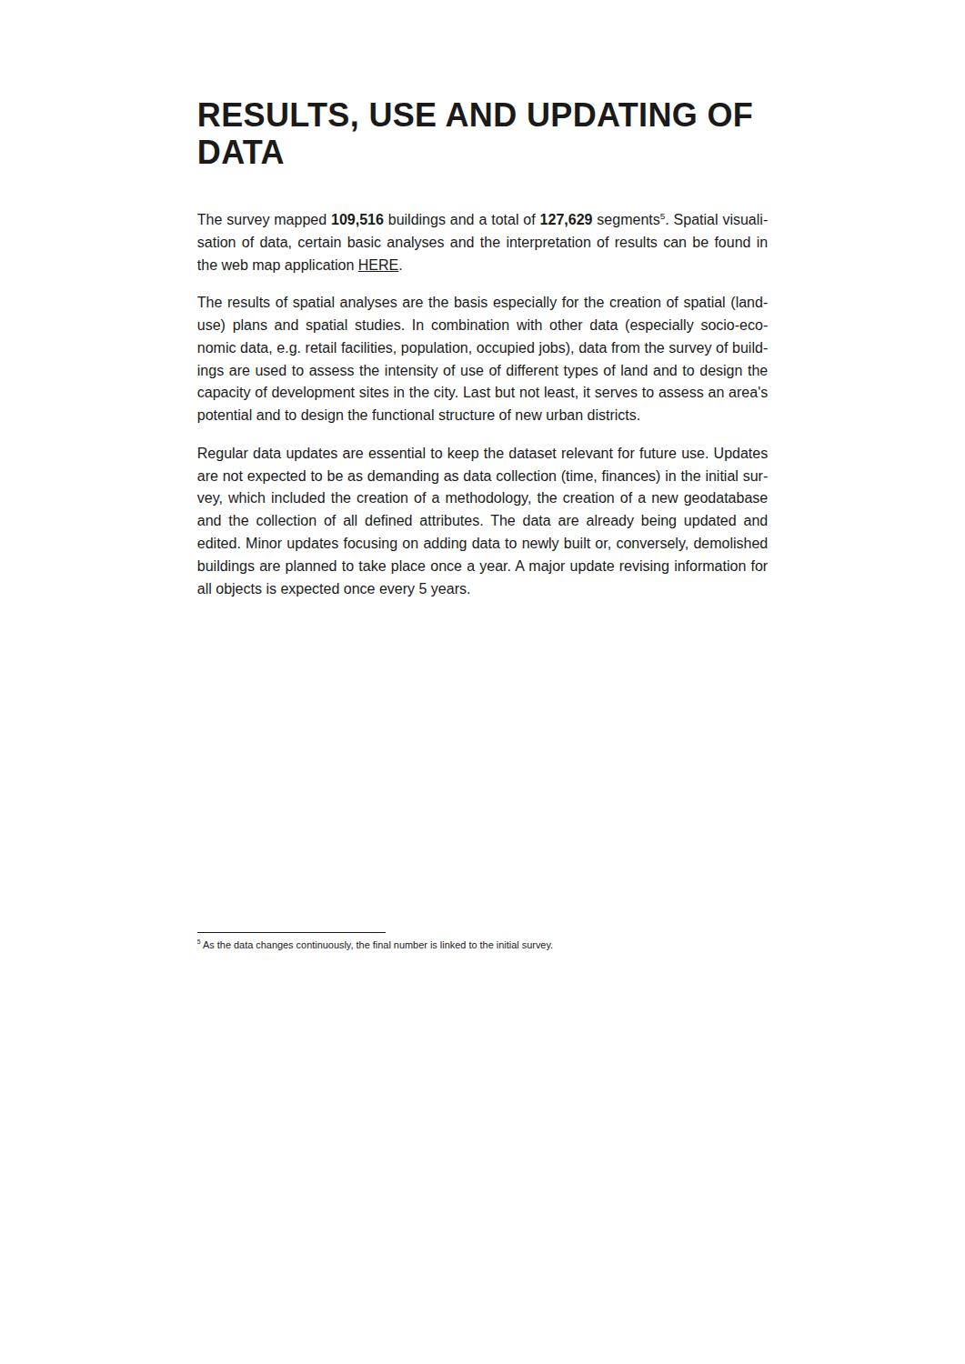RESULTS, USE AND UPDATING OF DATA
The survey mapped 109,516 buildings and a total of 127,629 segments5. Spatial visualisation of data, certain basic analyses and the interpretation of results can be found in the web map application HERE.
The results of spatial analyses are the basis especially for the creation of spatial (land-use) plans and spatial studies. In combination with other data (especially socio-economic data, e.g. retail facilities, population, occupied jobs), data from the survey of buildings are used to assess the intensity of use of different types of land and to design the capacity of development sites in the city. Last but not least, it serves to assess an area's potential and to design the functional structure of new urban districts.
Regular data updates are essential to keep the dataset relevant for future use. Updates are not expected to be as demanding as data collection (time, finances) in the initial survey, which included the creation of a methodology, the creation of a new geodatabase and the collection of all defined attributes. The data are already being updated and edited. Minor updates focusing on adding data to newly built or, conversely, demolished buildings are planned to take place once a year. A major update revising information for all objects is expected once every 5 years.
5 As the data changes continuously, the final number is linked to the initial survey.